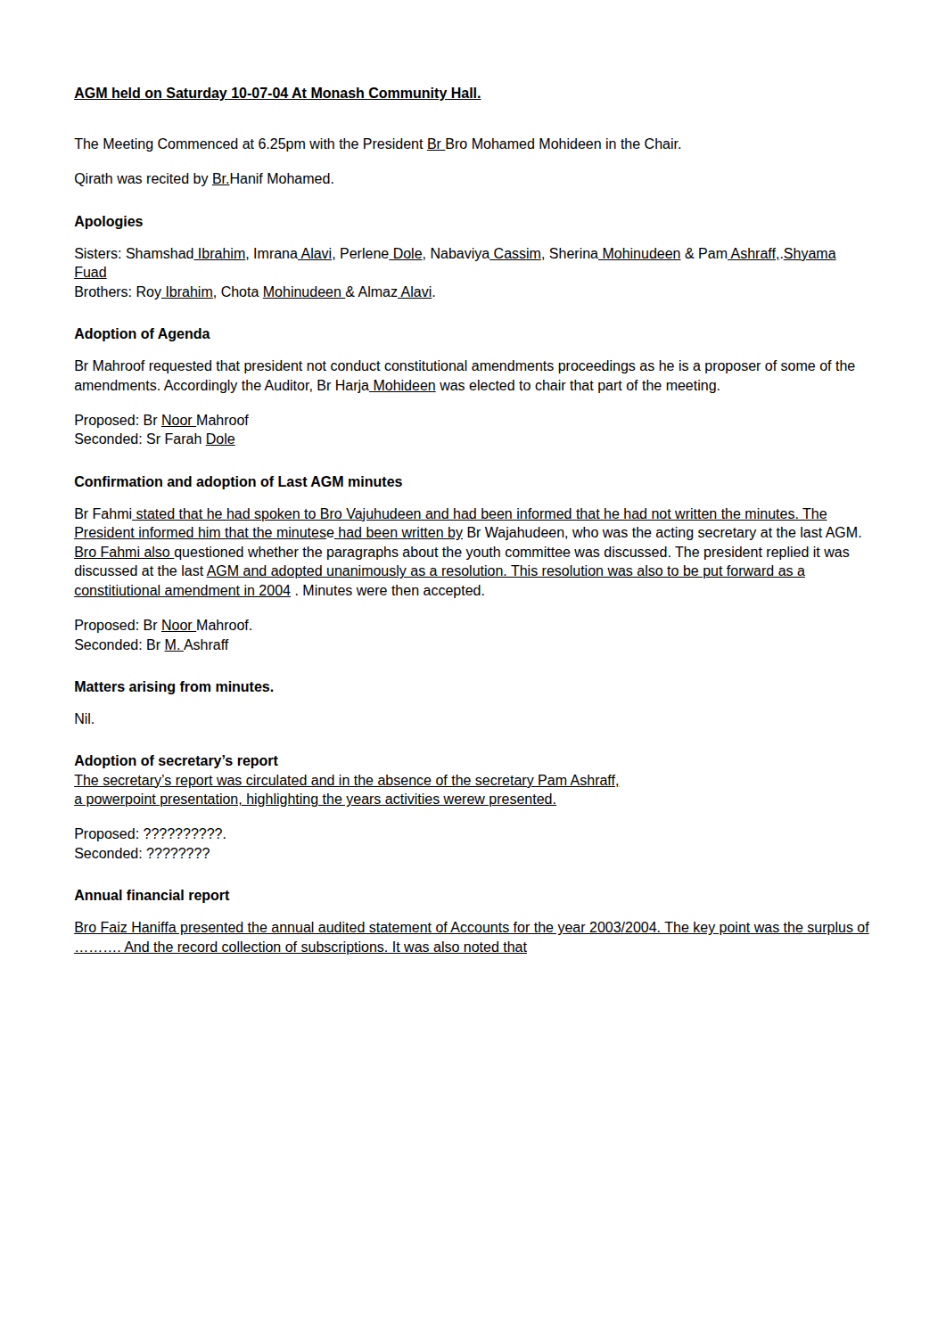AGM held on Saturday 10-07-04 At Monash Community Hall.
The Meeting Commenced at 6.25pm with the President Br Bro Mohamed Mohideen in the Chair.
Qirath was recited by Br. Hanif Mohamed.
Apologies
Sisters: Shamshad Ibrahim, Imrana Alavi, Perlene Dole, Nabaviya Cassim, Sherina Mohinudeen & Pam Ashraff,.Shyama Fuad
Brothers: Roy Ibrahim, Chota Mohinudeen & Almaz Alavi.
Adoption of Agenda
Br Mahroof requested that president not conduct constitutional amendments proceedings as he is a proposer of some of the amendments. Accordingly the Auditor, Br Harja Mohideen was elected to chair that part of the meeting.
Proposed: Br Noor Mahroof
Seconded: Sr Farah Dole
Confirmation and adoption of Last AGM minutes
Br Fahmi stated that he had spoken to Bro Vajuhudeen and had been informed that he had not written the minutes. The President informed him that the minutese had been written by Br Wajahudeen, who was the acting secretary at the last AGM. Bro Fahmi also questioned whether the paragraphs about the youth committee was discussed. The president replied it was discussed at the last AGM and adopted unanimously as a resolution. This resolution was also to be put forward as a constitiutional amendment in 2004 . Minutes were then accepted.
Proposed: Br Noor Mahroof.
Seconded: Br M. Ashraff
Matters arising from minutes.
Nil.
Adoption of secretary’s report
The secretary’s report was circulated and in the absence of the secretary Pam Ashraff,
a powerpoint presentation, highlighting the years activities werew presented.
Proposed: ??????????.
Seconded: ????????
Annual financial report
Bro Faiz Haniffa presented the annual audited statement of Accounts for the year 2003/2004. The key point was the surplus of ………. And the record collection of subscriptions. It was also noted that